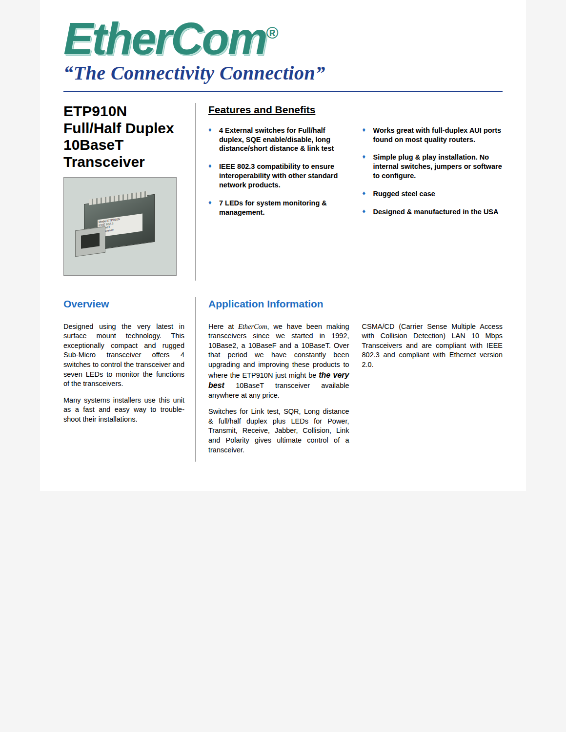EtherCom®
“The Connectivity Connection”
ETP910N
Full/Half Duplex
10BaseT
Transceiver
Model ETP910N
IEEE 802.3
10BaseT
Transceiver
Features and Benefits
4 External switches for Full/half duplex, SQE enable/disable, long distance/short distance & link test
IEEE 802.3 compatibility to ensure interoperability with other standard network products.
7 LEDs for system monitoring & management.
Works great with full-duplex AUI ports found on most quality routers.
Simple plug & play installation. No internal switches, jumpers or software to configure.
Rugged steel case
Designed & manufactured in the USA
Overview
Designed using the very latest in surface mount technology. This exceptionally compact and rugged Sub-Micro transceiver offers 4 switches to control the transceiver and seven LEDs to monitor the functions of the transceivers.
Many systems installers use this unit as a fast and easy way to trouble-shoot their installations.
Application Information
Here at EtherCom, we have been making transceivers since we started in 1992, 10Base2, a 10BaseF and a 10BaseT. Over that period we have constantly been upgrading and improving these products to where the ETP910N just might be the very best 10BaseT transceiver available anywhere at any price.
Switches for Link test, SQR, Long distance & full/half duplex plus LEDs for Power, Transmit, Receive, Jabber, Collision, Link and Polarity gives ultimate control of a transceiver.
CSMA/CD (Carrier Sense Multiple Access with Collision Detection) LAN 10 Mbps Transceivers and are compliant with IEEE 802.3 and compliant with Ethernet version 2.0.